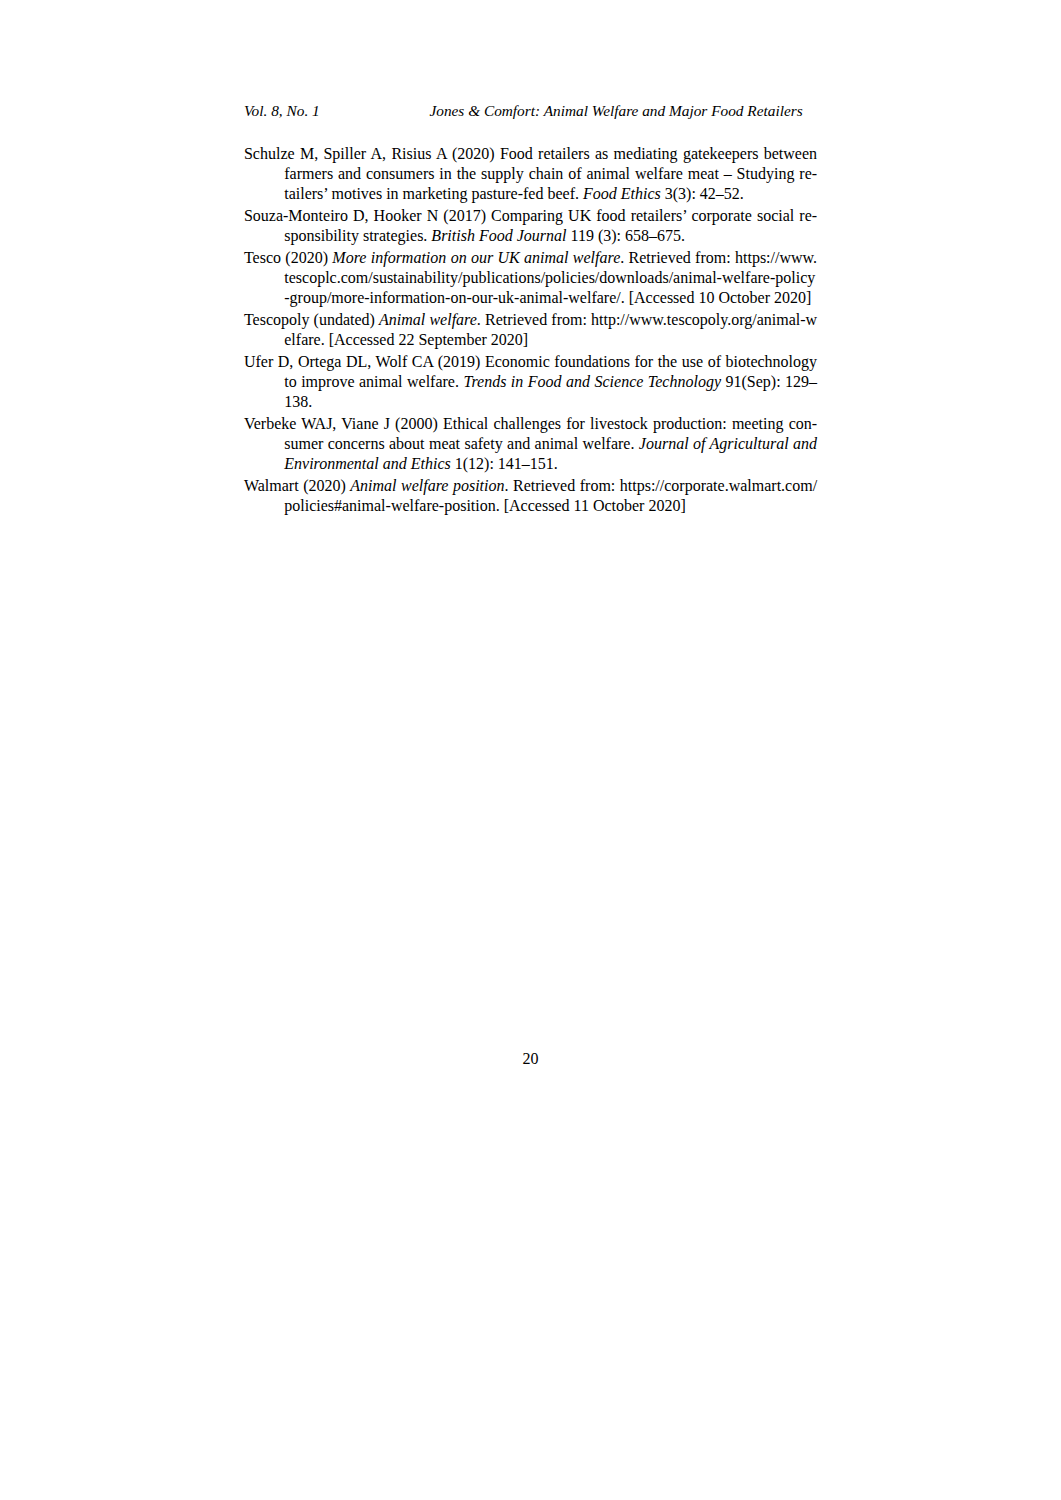Vol. 8, No. 1 Jones & Comfort: Animal Welfare and Major Food Retailers
Schulze M, Spiller A, Risius A (2020) Food retailers as mediating gatekeepers between farmers and consumers in the supply chain of animal welfare meat – Studying retailers’ motives in marketing pasture-fed beef. Food Ethics 3(3): 42–52.
Souza-Monteiro D, Hooker N (2017) Comparing UK food retailers’ corporate social responsibility strategies. British Food Journal 119 (3): 658–675.
Tesco (2020) More information on our UK animal welfare. Retrieved from: https://www.tescoplc.com/sustainability/publications/policies/downloads/animal-welfare-policy-group/more-information-on-our-uk-animal-welfare/. [Accessed 10 October 2020]
Tescopoly (undated) Animal welfare. Retrieved from: http://www.tescopoly.org/animal-welfare. [Accessed 22 September 2020]
Ufer D, Ortega DL, Wolf CA (2019) Economic foundations for the use of biotechnology to improve animal welfare. Trends in Food and Science Technology 91(Sep): 129–138.
Verbeke WAJ, Viane J (2000) Ethical challenges for livestock production: meeting consumer concerns about meat safety and animal welfare. Journal of Agricultural and Environmental and Ethics 1(12): 141–151.
Walmart (2020) Animal welfare position. Retrieved from: https://corporate.walmart.com/policies#animal-welfare-position. [Accessed 11 October 2020]
20